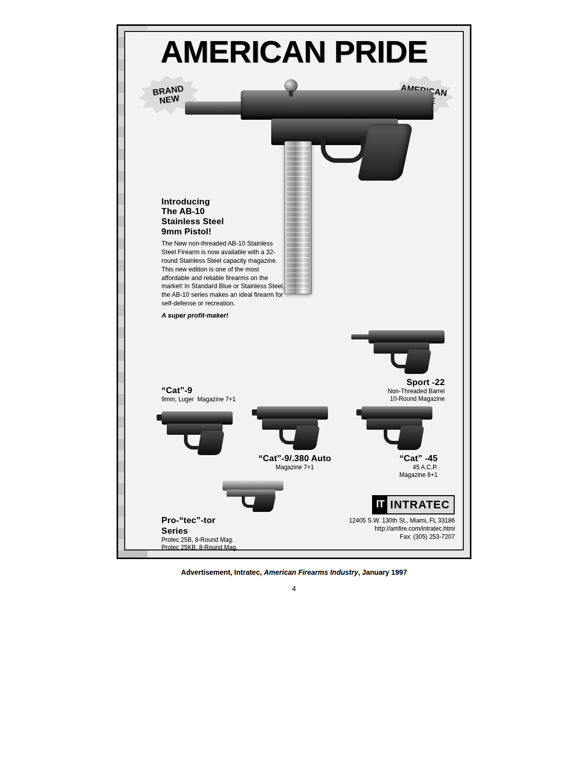AMERICAN PRIDE
BRAND
NEW
AMERICAN
MADE
Introducing
The AB-10
Stainless Steel
9mm Pistol!
The New non-threaded AB-10 Stainless Steel Firearm is now available with a 32-round Stainless Steel capacity magazine. This new edition is one of the most affordable and reliable firearms on the market! In Standard Blue or Stainless Steel, the AB-10 series makes an ideal firearm for self-defense or recreation.
A super profit-maker!
Sport -22
Non-Threaded Barrel
10-Round Magazine
“Cat”-9
9mm, Luger Magazine 7+1
“Cat”-9/.380 Auto
Magazine 7+1
“Cat” -45
45 A.C.P.
Magazine 6+1
Pro-“tec”-tor
Series
Protec 25B, 8-Round Mag.
Protec 25KB, 8-Round Mag.
IT INTRATEC
12405 S.W. 130th St., Miami, FL 33186
http://amfire.com/intratec.html
Fax: (305) 253-7207
Advertisement, Intratec, American Firearms Industry, January 1997
4